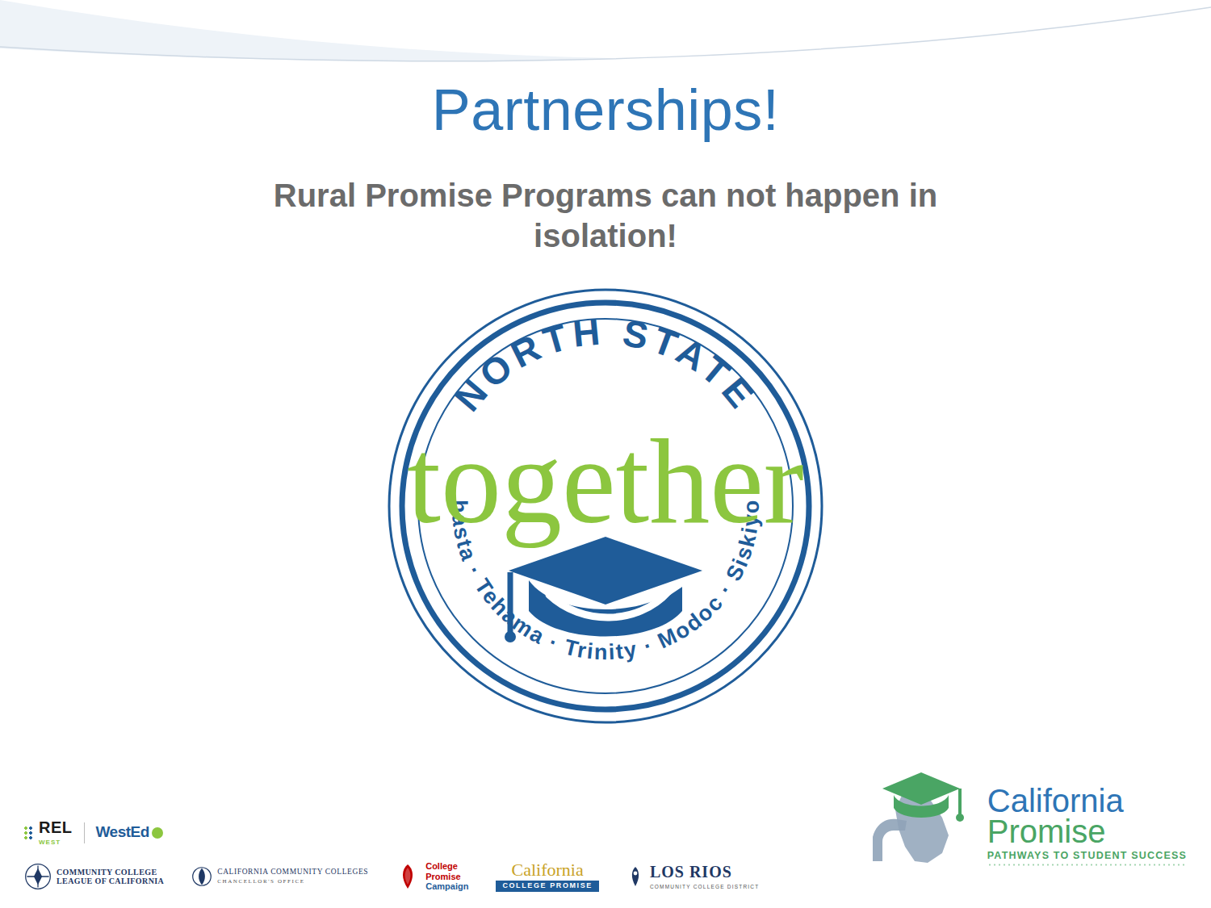Partnerships!
Rural Promise Programs can not happen in isolation!
NORTH STATE Shasta · Tehama · Trinity · Modoc · Siskiyou together
REL
WEST WestEd
Community College
League of California
California Community Colleges
Chancellor's Office
College
Promise
Campaign
California College Promise
LOS RIOS
Community College District
California
Promise
Pathways to Student Success